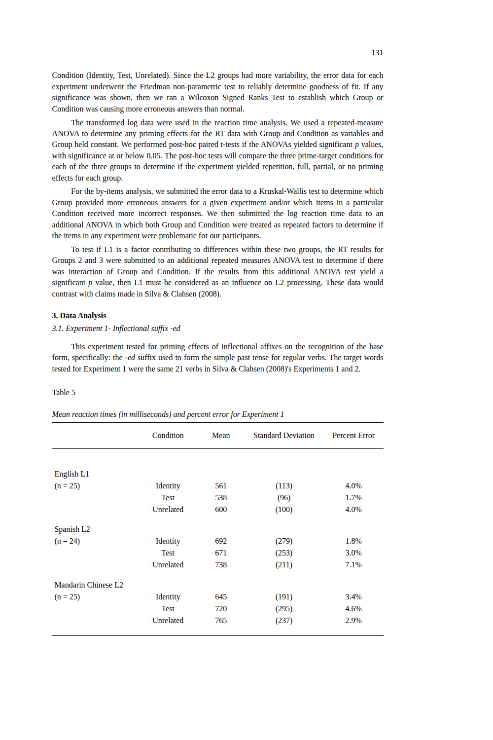131
Condition (Identity, Test, Unrelated). Since the L2 groups had more variability, the error data for each experiment underwent the Friedman non-parametric test to reliably determine goodness of fit. If any significance was shown, then we ran a Wilcoxon Signed Ranks Test to establish which Group or Condition was causing more erroneous answers than normal.
The transformed log data were used in the reaction time analysis. We used a repeated-measure ANOVA to determine any priming effects for the RT data with Group and Condition as variables and Group held constant. We performed post-hoc paired t-tests if the ANOVAs yielded significant p values, with significance at or below 0.05. The post-hoc tests will compare the three prime-target conditions for each of the three groups to determine if the experiment yielded repetition, full, partial, or no priming effects for each group.
For the by-items analysis, we submitted the error data to a Kruskal-Wallis test to determine which Group provided more erroneous answers for a given experiment and/or which items in a particular Condition received more incorrect responses. We then submitted the log reaction time data to an additional ANOVA in which both Group and Condition were treated as repeated factors to determine if the items in any experiment were problematic for our participants.
To test if L1 is a factor contributing to differences within these two groups, the RT results for Groups 2 and 3 were submitted to an additional repeated measures ANOVA test to determine if there was interaction of Group and Condition. If the results from this additional ANOVA test yield a significant p value, then L1 must be considered as an influence on L2 processing. These data would contrast with claims made in Silva & Clahsen (2008).
3. Data Analysis
3.1. Experiment 1- Inflectional suffix -ed
This experiment tested for priming effects of inflectional affixes on the recognition of the base form, specifically: the -ed suffix used to form the simple past tense for regular verbs. The target words tested for Experiment 1 were the same 21 verbs in Silva & Clahsen (2008)'s Experiments 1 and 2.
Table 5
Mean reaction times (in milliseconds) and percent error for Experiment 1
| | Condition | Mean | Standard Deviation | Percent Error |
| --- | --- | --- | --- | --- |
| English L1 | | | | |
| (n = 25) | Identity | 561 | (113) | 4.0% |
| | Test | 538 | (96) | 1.7% |
| | Unrelated | 600 | (100) | 4.0% |
| Spanish L2 | | | | |
| (n = 24) | Identity | 692 | (279) | 1.8% |
| | Test | 671 | (253) | 3.0% |
| | Unrelated | 738 | (211) | 7.1% |
| Mandarin Chinese L2 | | | | |
| (n = 25) | Identity | 645 | (191) | 3.4% |
| | Test | 720 | (295) | 4.6% |
| | Unrelated | 765 | (237) | 2.9% |